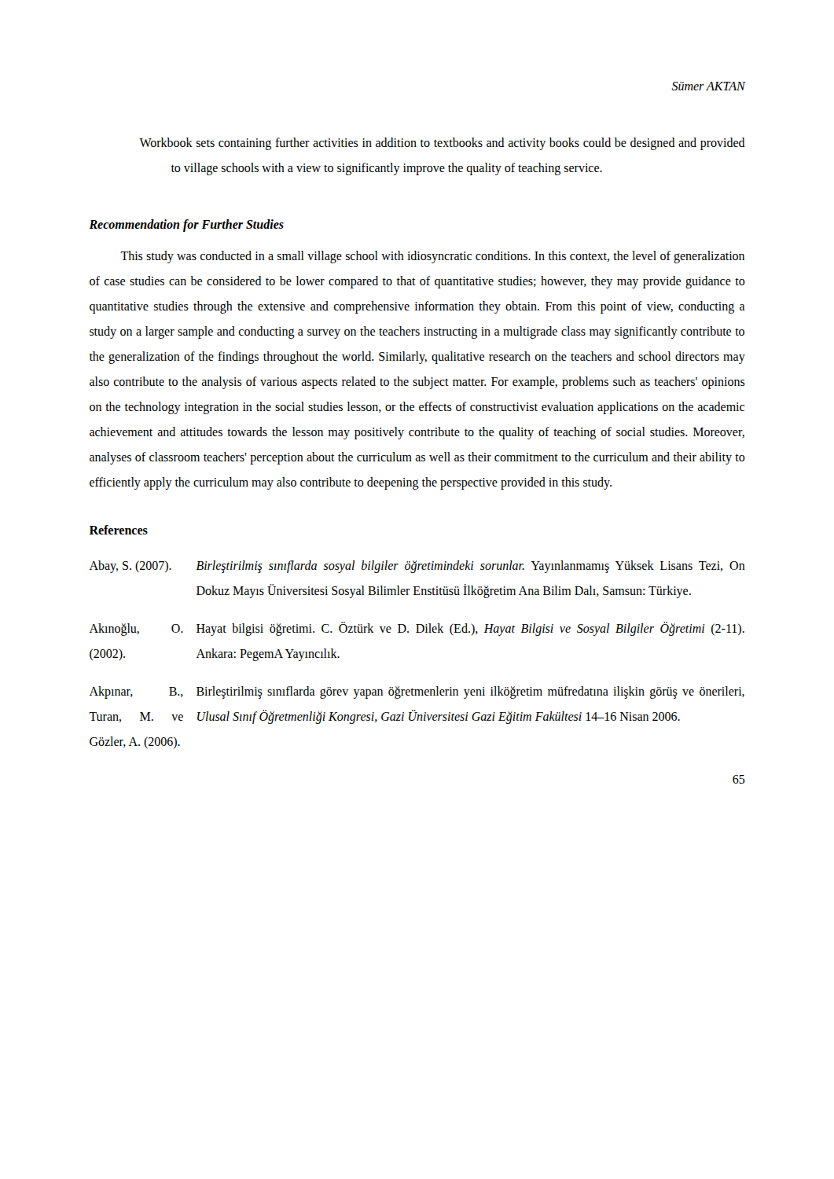Sümer AKTAN
Workbook sets containing further activities in addition to textbooks and activity books could be designed and provided to village schools with a view to significantly improve the quality of teaching service.
Recommendation for Further Studies
This study was conducted in a small village school with idiosyncratic conditions. In this context, the level of generalization of case studies can be considered to be lower compared to that of quantitative studies; however, they may provide guidance to quantitative studies through the extensive and comprehensive information they obtain. From this point of view, conducting a study on a larger sample and conducting a survey on the teachers instructing in a multigrade class may significantly contribute to the generalization of the findings throughout the world. Similarly, qualitative research on the teachers and school directors may also contribute to the analysis of various aspects related to the subject matter. For example, problems such as teachers' opinions on the technology integration in the social studies lesson, or the effects of constructivist evaluation applications on the academic achievement and attitudes towards the lesson may positively contribute to the quality of teaching of social studies. Moreover, analyses of classroom teachers' perception about the curriculum as well as their commitment to the curriculum and their ability to efficiently apply the curriculum may also contribute to deepening the perspective provided in this study.
References
Abay, S. (2007).
Birleştirilmiş sınıflarda sosyal bilgiler öğretimindeki sorunlar. Yayınlanmamış Yüksek Lisans Tezi, On Dokuz Mayıs Üniversitesi Sosyal Bilimler Enstitüsü İlköğretim Ana Bilim Dalı, Samsun: Türkiye.
Akınoğlu, O. (2002).
Hayat bilgisi öğretimi. C. Öztürk ve D. Dilek (Ed.), Hayat Bilgisi ve Sosyal Bilgiler Öğretimi (2-11). Ankara: PegemA Yayıncılık.
Akpınar, B., Turan, M. ve Gözler, A. (2006).
Birleştirilmiş sınıflarda görev yapan öğretmenlerin yeni ilköğretim müfredatına ilişkin görüş ve önerileri, Ulusal Sınıf Öğretmenliği Kongresi, Gazi Üniversitesi Gazi Eğitim Fakültesi 14–16 Nisan 2006.
65